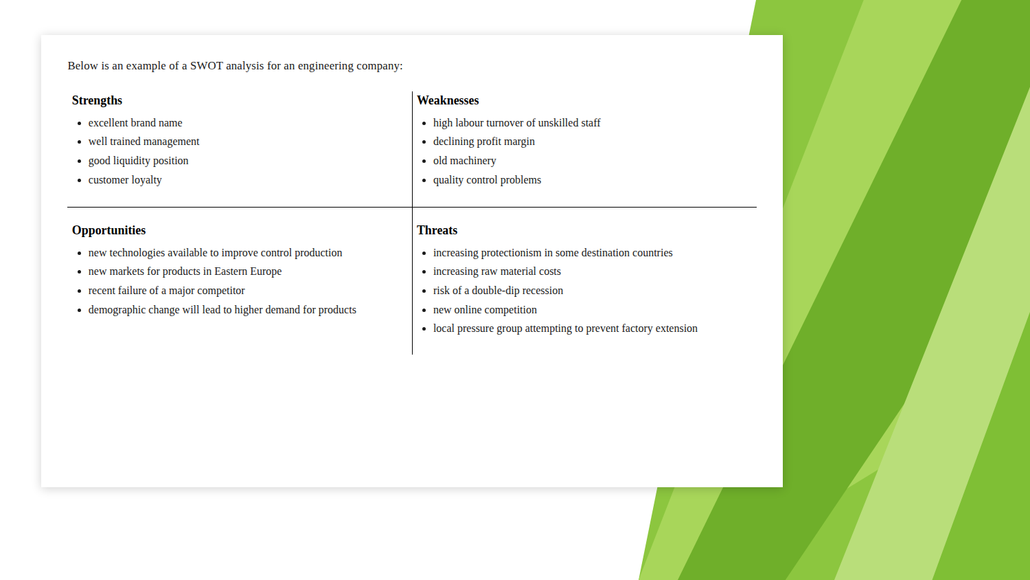Below is an example of a SWOT analysis for an engineering company:
| Strengths excellent brand name well trained management good liquidity position customer loyalty | Weaknesses high labour turnover of unskilled staff declining profit margin old machinery quality control problems |
| Opportunities new technologies available to improve control production new markets for products in Eastern Europe recent failure of a major competitor demographic change will lead to higher demand for products | Threats increasing protectionism in some destination countries increasing raw material costs risk of a double-dip recession new online competition local pressure group attempting to prevent factory extension |